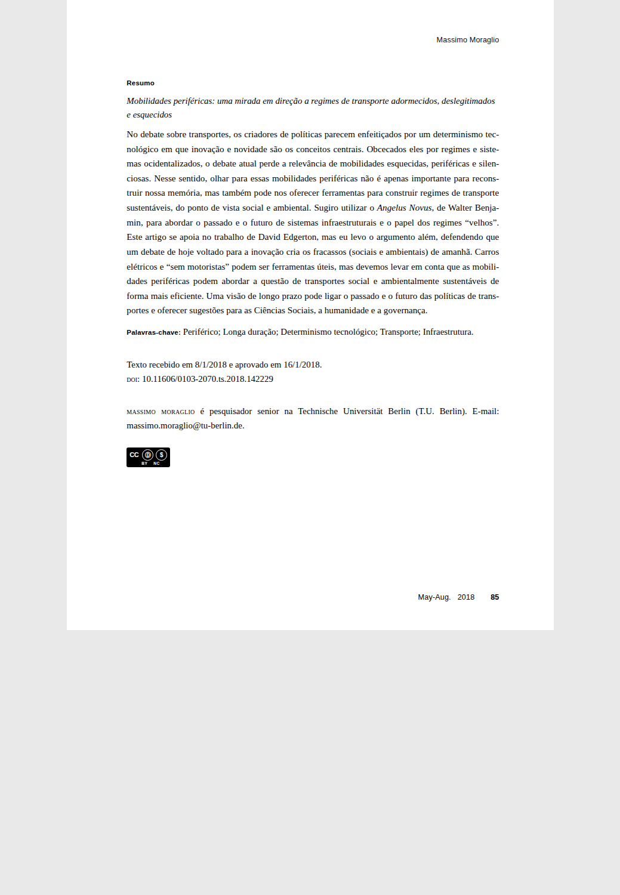Massimo Moraglio
Resumo
Mobilidades periféricas: uma mirada em direção a regimes de transporte adormecidos, deslegitimados e esquecidos
No debate sobre transportes, os criadores de políticas parecem enfeitiçados por um determinismo tecnológico em que inovação e novidade são os conceitos centrais. Obcecados eles por regimes e sistemas ocidentalizados, o debate atual perde a relevância de mobilidades esquecidas, periféricas e silenciosas. Nesse sentido, olhar para essas mobilidades periféricas não é apenas importante para reconstruir nossa memória, mas também pode nos oferecer ferramentas para construir regimes de transporte sustentáveis, do ponto de vista social e ambiental. Sugiro utilizar o Angelus Novus, de Walter Benjamin, para abordar o passado e o futuro de sistemas infraestruturais e o papel dos regimes “velhos”. Este artigo se apoia no trabalho de David Edgerton, mas eu levo o argumento além, defendendo que um debate de hoje voltado para a inovação cria os fracassos (sociais e ambientais) de amanhã. Carros elétricos e “sem motoristas” podem ser ferramentas úteis, mas devemos levar em conta que as mobilidades periféricas podem abordar a questão de transportes social e ambientalmente sustentáveis de forma mais eficiente. Uma visão de longo prazo pode ligar o passado e o futuro das políticas de transportes e oferecer sugestões para as Ciências Sociais, a humanidade e a governança.
Palavras-chave: Periférico; Longa duração; Determinismo tecnológico; Transporte; Infraestrutura.
Texto recebido em 8/1/2018 e aprovado em 16/1/2018.
doi: 10.11606/0103-2070.ts.2018.142229
massimo moraglio é pesquisador senior na Technische Universität Berlin (T.U. Berlin). E-mail: massimo.moraglio@tu-berlin.de.
CC Ⓓ $
BY NC
May-Aug. 2018 85